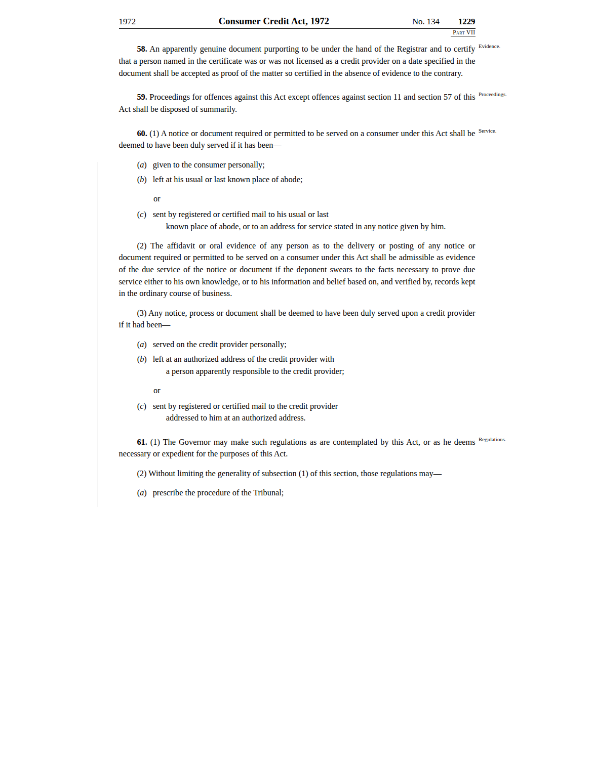1972 Consumer Credit Act, 1972 No. 134 1229
Part VII
Evidence.
58. An apparently genuine document purporting to be under the hand of the Registrar and to certify that a person named in the certificate was or was not licensed as a credit provider on a date specified in the document shall be accepted as proof of the matter so certified in the absence of evidence to the contrary.
Proceedings.
59. Proceedings for offences against this Act except offences against section 11 and section 57 of this Act shall be disposed of summarily.
Service.
60. (1) A notice or document required or permitted to be served on a consumer under this Act shall be deemed to have been duly served if it has been—
(a) given to the consumer personally;
(b) left at his usual or last known place of abode;
or
(c) sent by registered or certified mail to his usual or last known place of abode, or to an address for service stated in any notice given by him.
(2) The affidavit or oral evidence of any person as to the delivery or posting of any notice or document required or permitted to be served on a consumer under this Act shall be admissible as evidence of the due service of the notice or document if the deponent swears to the facts necessary to prove due service either to his own knowledge, or to his information and belief based on, and verified by, records kept in the ordinary course of business.
(3) Any notice, process or document shall be deemed to have been duly served upon a credit provider if it had been—
(a) served on the credit provider personally;
(b) left at an authorized address of the credit provider with a person apparently responsible to the credit provider;
or
(c) sent by registered or certified mail to the credit provider addressed to him at an authorized address.
Regulations.
61. (1) The Governor may make such regulations as are contemplated by this Act, or as he deems necessary or expedient for the purposes of this Act.
(2) Without limiting the generality of subsection (1) of this section, those regulations may—
(a) prescribe the procedure of the Tribunal;